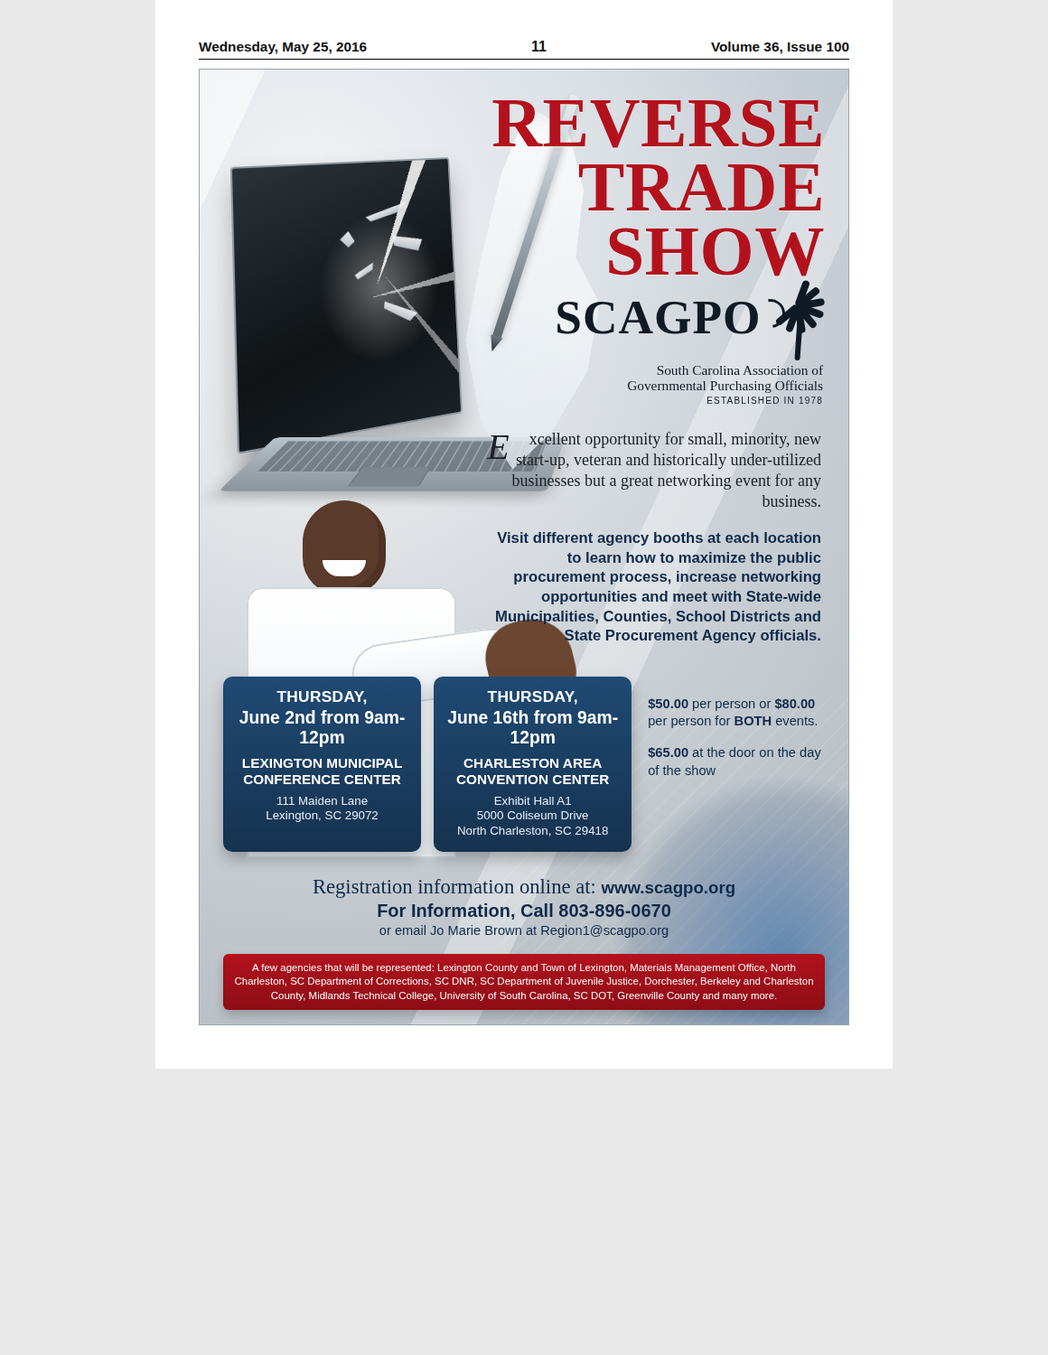Wednesday, May 25, 2016
11
Volume 36, Issue 100
Reverse Trade Show
SCAGPO
South Carolina Association of
Governmental Purchasing Officials
ESTABLISHED IN 1978
Excellent opportunity for small, minority, new start-up, veteran and historically under-utilized businesses but a great networking event for any business.
Visit different agency booths at each location to learn how to maximize the public procurement process, increase networking opportunities and meet with State-wide Municipalities, Counties, School Districts and State Procurement Agency officials.
THURSDAY,
June 2nd from 9am-12pm
LEXINGTON MUNICIPAL
CONFERENCE CENTER
111 Maiden Lane
Lexington, SC 29072
THURSDAY,
June 16th from 9am-12pm
CHARLESTON AREA
CONVENTION CENTER
Exhibit Hall A1
5000 Coliseum Drive
North Charleston, SC 29418
$50.00 per person or $80.00 per person for BOTH events.
$65.00 at the door on the day of the show
Registration information online at: www.scagpo.org
For Information, Call 803-896-0670
or email Jo Marie Brown at Region1@scagpo.org
A few agencies that will be represented: Lexington County and Town of Lexington, Materials Management Office, North Charleston, SC Department of Corrections, SC DNR, SC Department of Juvenile Justice, Dorchester, Berkeley and Charleston County, Midlands Technical College, University of South Carolina, SC DOT, Greenville County and many more.